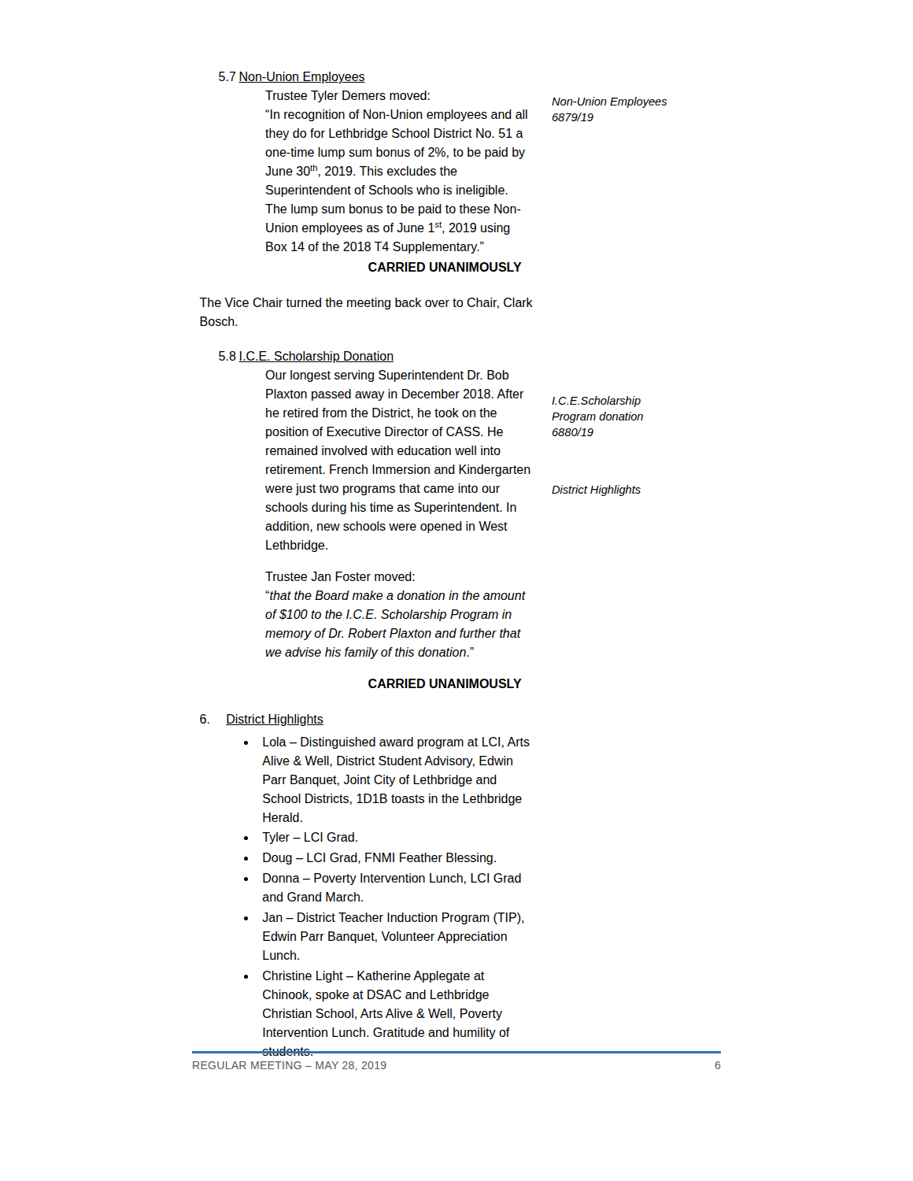5.7
Non-Union Employees
Trustee Tyler Demers moved:
“In recognition of Non-Union employees and all they do for Lethbridge School District No. 51 a one-time lump sum bonus of 2%, to be paid by June 30th, 2019. This excludes the Superintendent of Schools who is ineligible. The lump sum bonus to be paid to these Non-Union employees as of June 1st, 2019 using Box 14 of the 2018 T4 Supplementary.”
CARRIED UNANIMOUSLY
The Vice Chair turned the meeting back over to Chair, Clark Bosch.
5.8
I.C.E. Scholarship Donation
Our longest serving Superintendent Dr. Bob Plaxton passed away in December 2018. After he retired from the District, he took on the position of Executive Director of CASS. He remained involved with education well into retirement. French Immersion and Kindergarten were just two programs that came into our schools during his time as Superintendent. In addition, new schools were opened in West Lethbridge.
Trustee Jan Foster moved:
“that the Board make a donation in the amount of $100 to the I.C.E. Scholarship Program in memory of Dr. Robert Plaxton and further that we advise his family of this donation.”
CARRIED UNANIMOUSLY
6.
District Highlights
Lola – Distinguished award program at LCI, Arts Alive & Well, District Student Advisory, Edwin Parr Banquet, Joint City of Lethbridge and School Districts, 1D1B toasts in the Lethbridge Herald.
Tyler – LCI Grad.
Doug – LCI Grad, FNMI Feather Blessing.
Donna – Poverty Intervention Lunch, LCI Grad and Grand March.
Jan – District Teacher Induction Program (TIP), Edwin Parr Banquet, Volunteer Appreciation Lunch.
Christine Light – Katherine Applegate at Chinook, spoke at DSAC and Lethbridge Christian School, Arts Alive & Well, Poverty Intervention Lunch. Gratitude and humility of students.
Non-Union Employees
6879/19
I.C.E.Scholarship
Program donation
6880/19
District Highlights
REGULAR MEETING – MAY 28, 2019
6